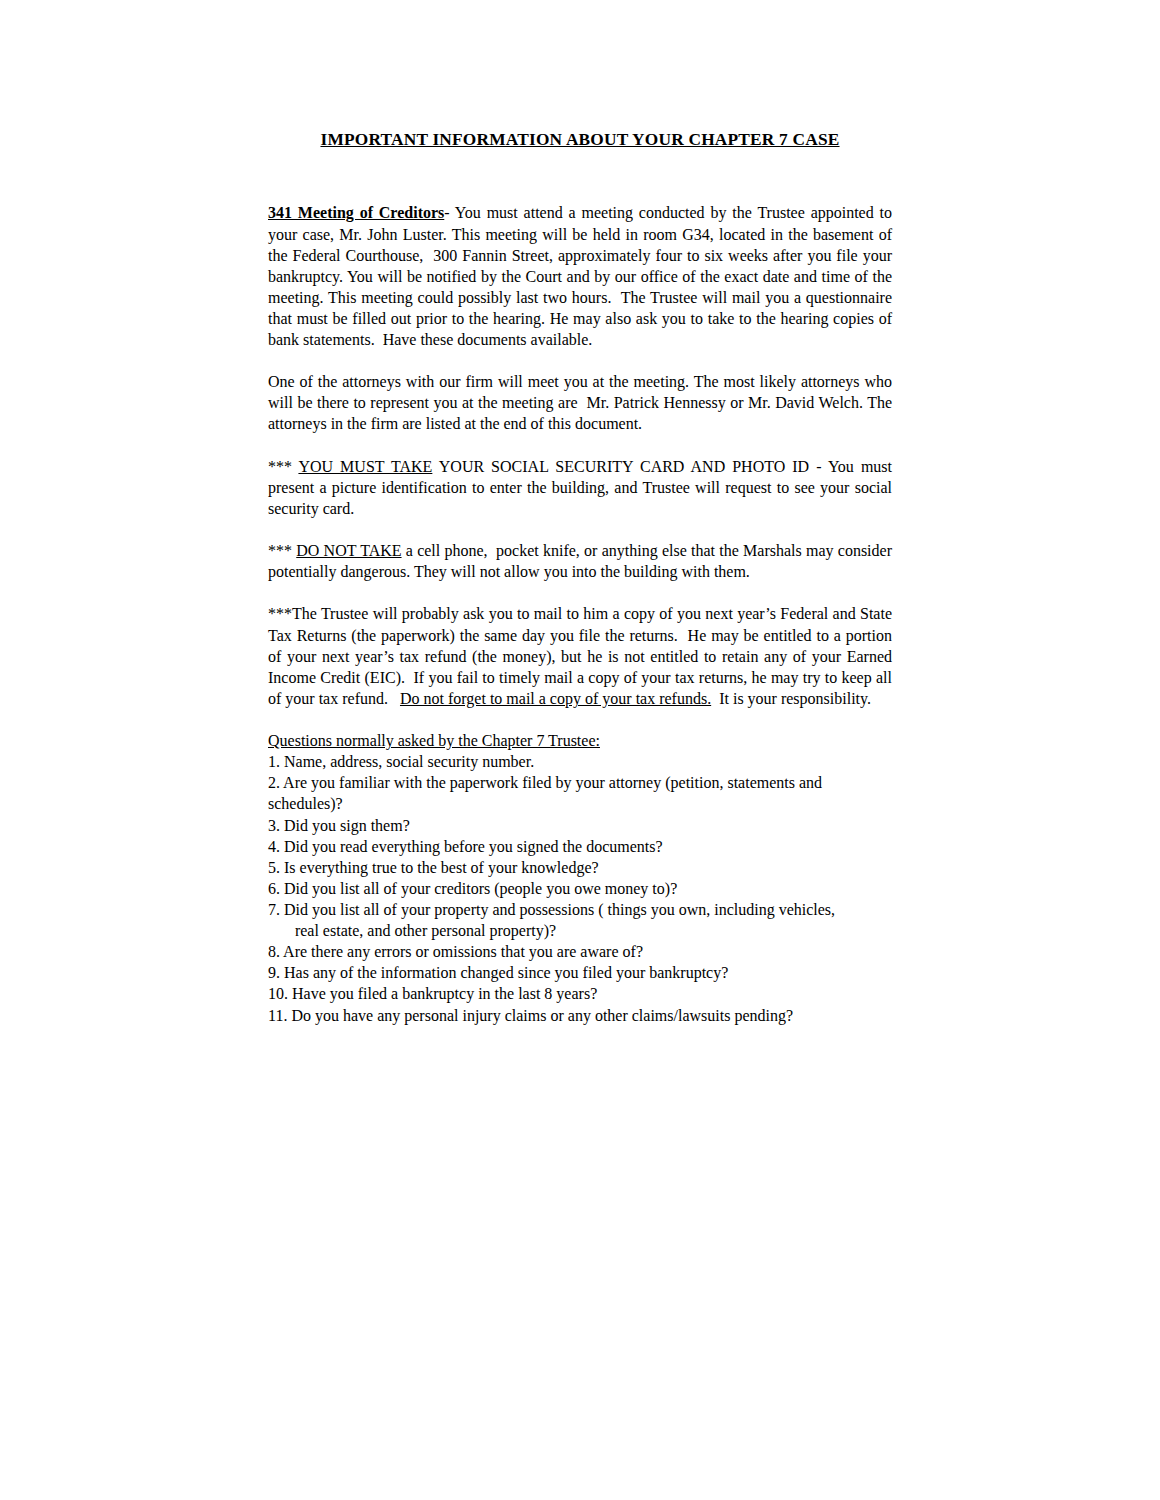IMPORTANT INFORMATION ABOUT YOUR CHAPTER 7 CASE
341 Meeting of Creditors- You must attend a meeting conducted by the Trustee appointed to your case, Mr. John Luster. This meeting will be held in room G34, located in the basement of the Federal Courthouse, 300 Fannin Street, approximately four to six weeks after you file your bankruptcy. You will be notified by the Court and by our office of the exact date and time of the meeting. This meeting could possibly last two hours. The Trustee will mail you a questionnaire that must be filled out prior to the hearing. He may also ask you to take to the hearing copies of bank statements. Have these documents available.
One of the attorneys with our firm will meet you at the meeting. The most likely attorneys who will be there to represent you at the meeting are Mr. Patrick Hennessy or Mr. David Welch. The attorneys in the firm are listed at the end of this document.
*** YOU MUST TAKE YOUR SOCIAL SECURITY CARD AND PHOTO ID - You must present a picture identification to enter the building, and Trustee will request to see your social security card.
*** DO NOT TAKE a cell phone, pocket knife, or anything else that the Marshals may consider potentially dangerous. They will not allow you into the building with them.
***The Trustee will probably ask you to mail to him a copy of you next year’s Federal and State Tax Returns (the paperwork) the same day you file the returns. He may be entitled to a portion of your next year’s tax refund (the money), but he is not entitled to retain any of your Earned Income Credit (EIC). If you fail to timely mail a copy of your tax returns, he may try to keep all of your tax refund. Do not forget to mail a copy of your tax refunds. It is your responsibility.
Questions normally asked by the Chapter 7 Trustee:
1. Name, address, social security number.
2. Are you familiar with the paperwork filed by your attorney (petition, statements and schedules)?
3. Did you sign them?
4. Did you read everything before you signed the documents?
5. Is everything true to the best of your knowledge?
6. Did you list all of your creditors (people you owe money to)?
7. Did you list all of your property and possessions ( things you own, including vehicles,real estate, and other personal property)?
8. Are there any errors or omissions that you are aware of?
9. Has any of the information changed since you filed your bankruptcy?
10. Have you filed a bankruptcy in the last 8 years?
11. Do you have any personal injury claims or any other claims/lawsuits pending?